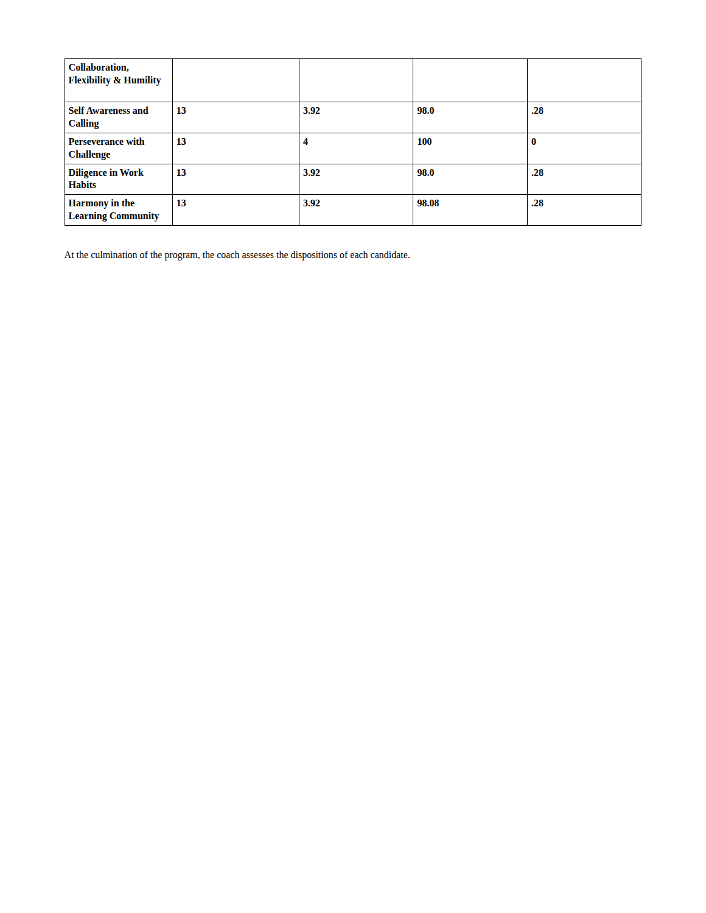| Collaboration, Flexibility & Humility | | | | |
| Self Awareness and Calling | 13 | 3.92 | 98.0 | .28 |
| Perseverance with Challenge | 13 | 4 | 100 | 0 |
| Diligence in Work Habits | 13 | 3.92 | 98.0 | .28 |
| Harmony in the Learning Community | 13 | 3.92 | 98.08 | .28 |
At the culmination of the program, the coach assesses the dispositions of each candidate.